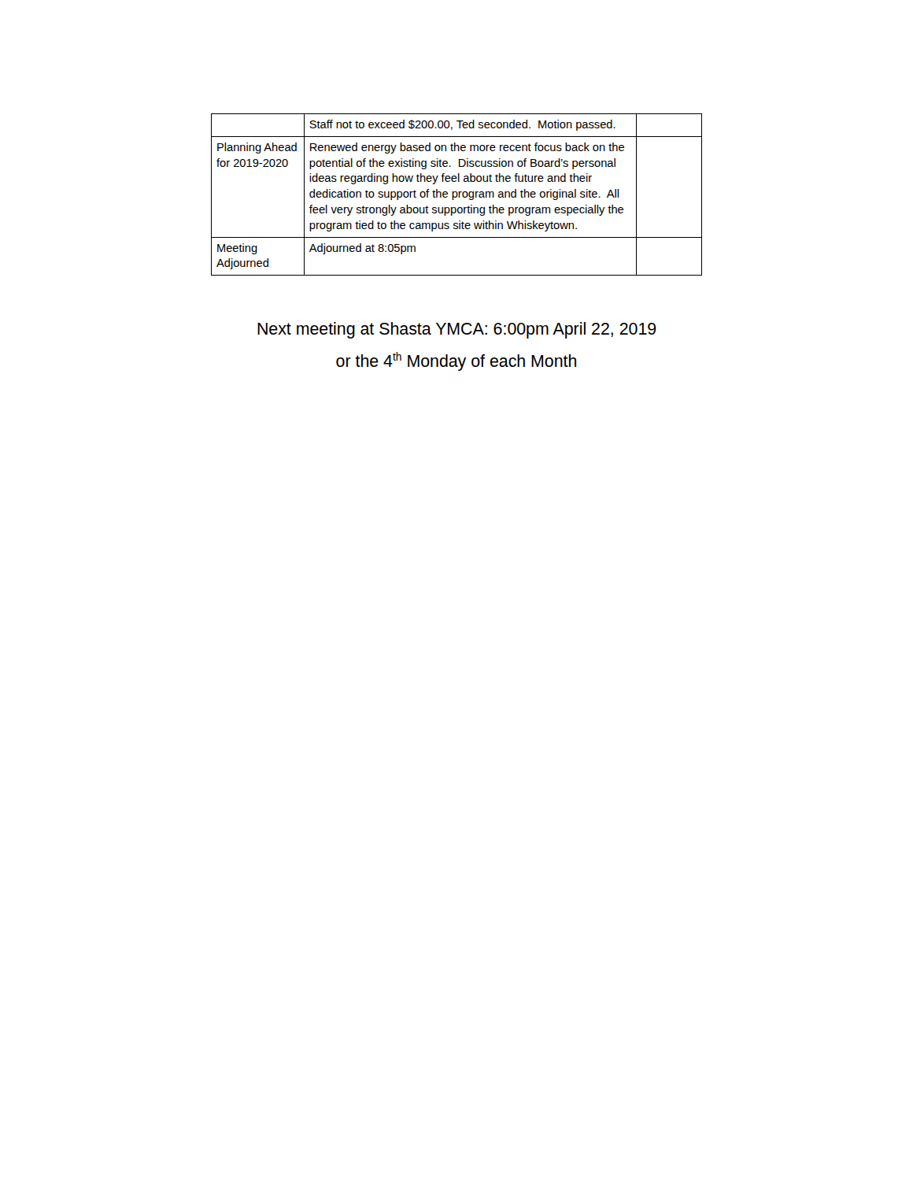| | Staff not to exceed $200.00, Ted seconded. Motion passed. | |
| Planning Ahead for 2019-2020 | Renewed energy based on the more recent focus back on the potential of the existing site. Discussion of Board’s personal ideas regarding how they feel about the future and their dedication to support of the program and the original site. All feel very strongly about supporting the program especially the program tied to the campus site within Whiskeytown. | |
| Meeting Adjourned | Adjourned at 8:05pm | |
Next meeting at Shasta YMCA: 6:00pm April 22, 2019
or the 4th Monday of each Month